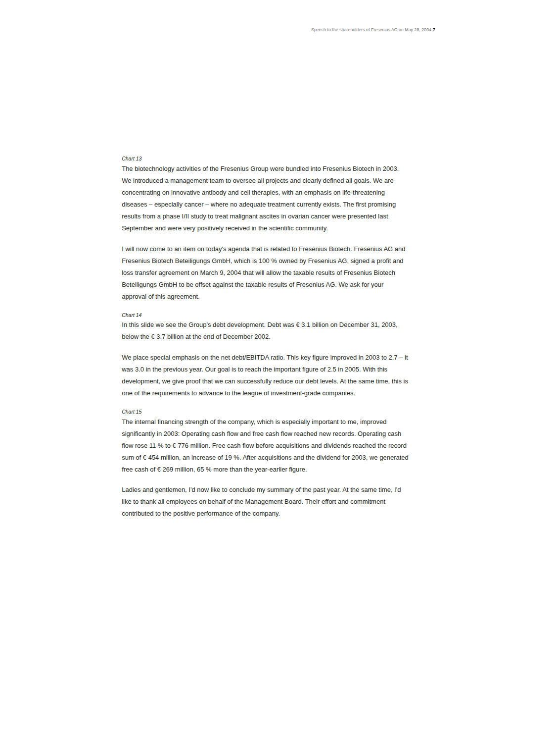Speech to the shareholders of Fresenius AG on May 28, 20047
Chart 13
The biotechnology activities of the Fresenius Group were bundled into Fresenius Biotech in 2003. We introduced a management team to oversee all projects and clearly defined all goals. We are concentrating on innovative antibody and cell therapies, with an emphasis on life-threatening diseases – especially cancer – where no adequate treatment currently exists. The first promising results from a phase I/II study to treat malignant ascites in ovarian cancer were presented last September and were very positively received in the scientific community.
I will now come to an item on today's agenda that is related to Fresenius Biotech. Fresenius AG and Fresenius Biotech Beteiligungs GmbH, which is 100 % owned by Fresenius AG, signed a profit and loss transfer agreement on March 9, 2004 that will allow the taxable results of Fresenius Biotech Beteiligungs GmbH to be offset against the taxable results of Fresenius AG. We ask for your approval of this agreement.
Chart 14
In this slide we see the Group's debt development. Debt was € 3.1 billion on December 31, 2003, below the € 3.7 billion at the end of December 2002.
We place special emphasis on the net debt/EBITDA ratio. This key figure improved in 2003 to 2.7 – it was 3.0 in the previous year. Our goal is to reach the important figure of 2.5 in 2005. With this development, we give proof that we can successfully reduce our debt levels. At the same time, this is one of the requirements to advance to the league of investment-grade companies.
Chart 15
The internal financing strength of the company, which is especially important to me, improved significantly in 2003: Operating cash flow and free cash flow reached new records. Operating cash flow rose 11 % to € 776 million. Free cash flow before acquisitions and dividends reached the record sum of € 454 million, an increase of 19 %. After acquisitions and the dividend for 2003, we generated free cash of € 269 million, 65 % more than the year-earlier figure.
Ladies and gentlemen, I'd now like to conclude my summary of the past year. At the same time, I'd like to thank all employees on behalf of the Management Board. Their effort and commitment contributed to the positive performance of the company.